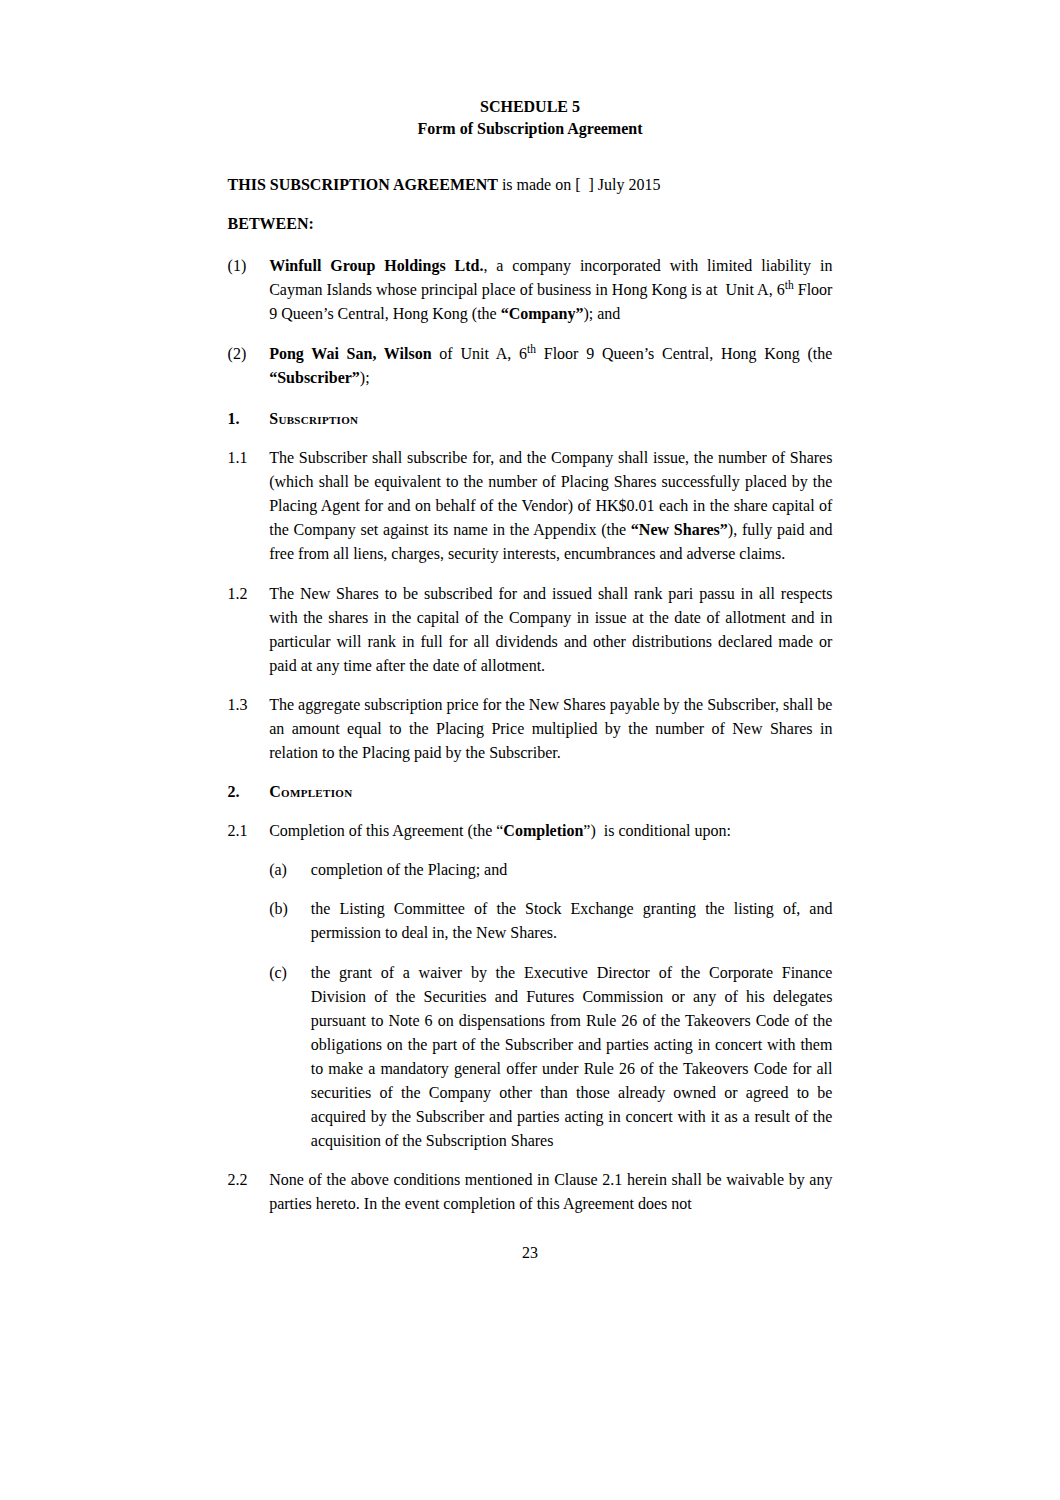SCHEDULE 5 Form of Subscription Agreement
THIS SUBSCRIPTION AGREEMENT is made on [ ] July 2015
BETWEEN:
(1)
Winfull Group Holdings Ltd., a company incorporated with limited liability in Cayman Islands whose principal place of business in Hong Kong is at Unit A, 6th Floor 9 Queen’s Central, Hong Kong (the “Company”); and
(2)
Pong Wai San, Wilson of Unit A, 6th Floor 9 Queen’s Central, Hong Kong (the “Subscriber”);
1.
Subscription
1.1
The Subscriber shall subscribe for, and the Company shall issue, the number of Shares (which shall be equivalent to the number of Placing Shares successfully placed by the Placing Agent for and on behalf of the Vendor) of HK$0.01 each in the share capital of the Company set against its name in the Appendix (the “New Shares”), fully paid and free from all liens, charges, security interests, encumbrances and adverse claims.
1.2
The New Shares to be subscribed for and issued shall rank pari passu in all respects with the shares in the capital of the Company in issue at the date of allotment and in particular will rank in full for all dividends and other distributions declared made or paid at any time after the date of allotment.
1.3
The aggregate subscription price for the New Shares payable by the Subscriber, shall be an amount equal to the Placing Price multiplied by the number of New Shares in relation to the Placing paid by the Subscriber.
2.
Completion
2.1
Completion of this Agreement (the “Completion”) is conditional upon:
(a)
completion of the Placing; and
(b)
the Listing Committee of the Stock Exchange granting the listing of, and permission to deal in, the New Shares.
(c)
the grant of a waiver by the Executive Director of the Corporate Finance Division of the Securities and Futures Commission or any of his delegates pursuant to Note 6 on dispensations from Rule 26 of the Takeovers Code of the obligations on the part of the Subscriber and parties acting in concert with them to make a mandatory general offer under Rule 26 of the Takeovers Code for all securities of the Company other than those already owned or agreed to be acquired by the Subscriber and parties acting in concert with it as a result of the acquisition of the Subscription Shares
2.2
None of the above conditions mentioned in Clause 2.1 herein shall be waivable by any parties hereto. In the event completion of this Agreement does not
23